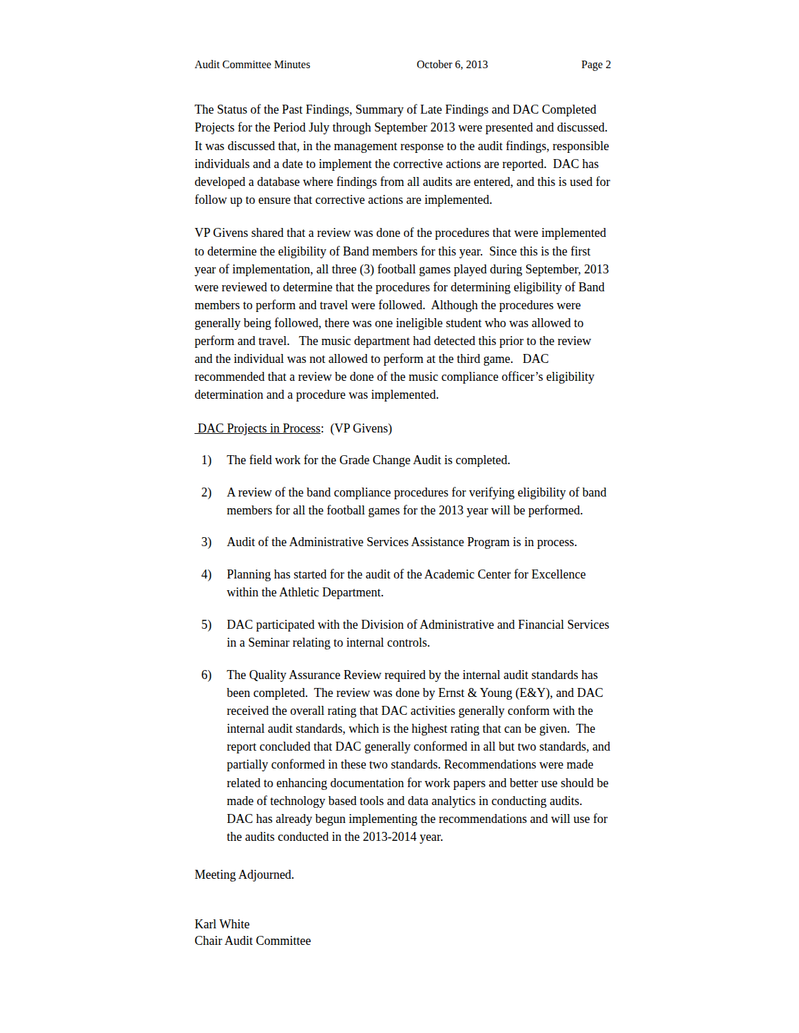Audit Committee Minutes
October 6, 2013
Page 2
The Status of the Past Findings, Summary of Late Findings and DAC Completed Projects for the Period July through September 2013 were presented and discussed. It was discussed that, in the management response to the audit findings, responsible individuals and a date to implement the corrective actions are reported. DAC has developed a database where findings from all audits are entered, and this is used for follow up to ensure that corrective actions are implemented.
VP Givens shared that a review was done of the procedures that were implemented to determine the eligibility of Band members for this year. Since this is the first year of implementation, all three (3) football games played during September, 2013 were reviewed to determine that the procedures for determining eligibility of Band members to perform and travel were followed. Although the procedures were generally being followed, there was one ineligible student who was allowed to perform and travel. The music department had detected this prior to the review and the individual was not allowed to perform at the third game. DAC recommended that a review be done of the music compliance officer’s eligibility determination and a procedure was implemented.
DAC Projects in Process: (VP Givens)
The field work for the Grade Change Audit is completed.
A review of the band compliance procedures for verifying eligibility of band members for all the football games for the 2013 year will be performed.
Audit of the Administrative Services Assistance Program is in process.
Planning has started for the audit of the Academic Center for Excellence within the Athletic Department.
DAC participated with the Division of Administrative and Financial Services in a Seminar relating to internal controls.
The Quality Assurance Review required by the internal audit standards has been completed. The review was done by Ernst & Young (E&Y), and DAC received the overall rating that DAC activities generally conform with the internal audit standards, which is the highest rating that can be given. The report concluded that DAC generally conformed in all but two standards, and partially conformed in these two standards. Recommendations were made related to enhancing documentation for work papers and better use should be made of technology based tools and data analytics in conducting audits. DAC has already begun implementing the recommendations and will use for the audits conducted in the 2013-2014 year.
Meeting Adjourned.
Karl White
Chair Audit Committee